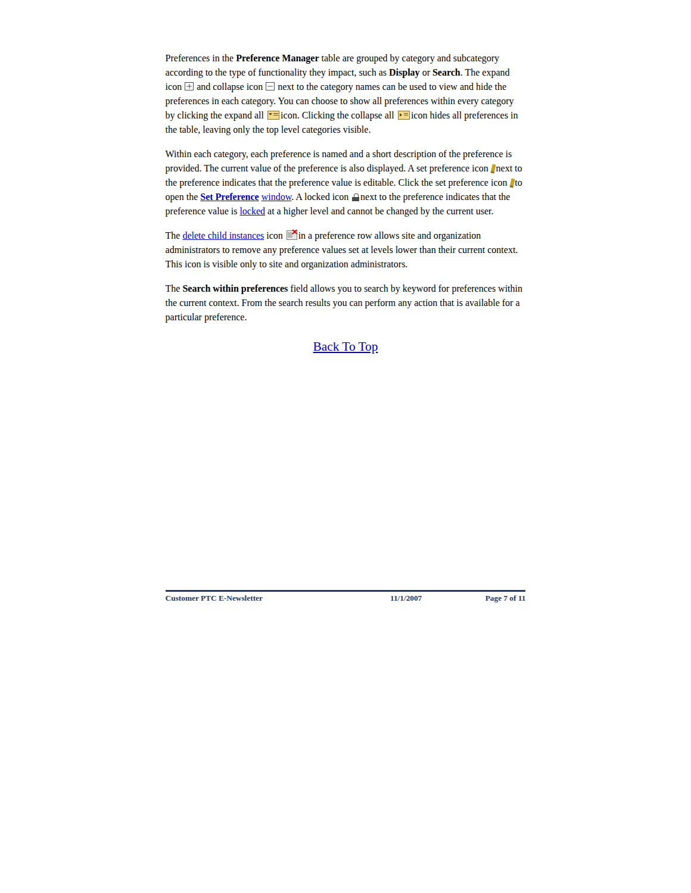Preferences in the Preference Manager table are grouped by category and subcategory according to the type of functionality they impact, such as Display or Search. The expand icon and collapse icon next to the category names can be used to view and hide the preferences in each category. You can choose to show all preferences within every category by clicking the expand all icon. Clicking the collapse all icon hides all preferences in the table, leaving only the top level categories visible.
Within each category, each preference is named and a short description of the preference is provided. The current value of the preference is also displayed. A set preference icon next to the preference indicates that the preference value is editable. Click the set preference icon to open the Set Preference window. A locked icon next to the preference indicates that the preference value is locked at a higher level and cannot be changed by the current user.
The delete child instances icon in a preference row allows site and organization administrators to remove any preference values set at levels lower than their current context. This icon is visible only to site and organization administrators.
The Search within preferences field allows you to search by keyword for preferences within the current context. From the search results you can perform any action that is available for a particular preference.
Back To Top
| Customer PTC E-Newsletter | 11/1/2007 | Page 7 of 11 |